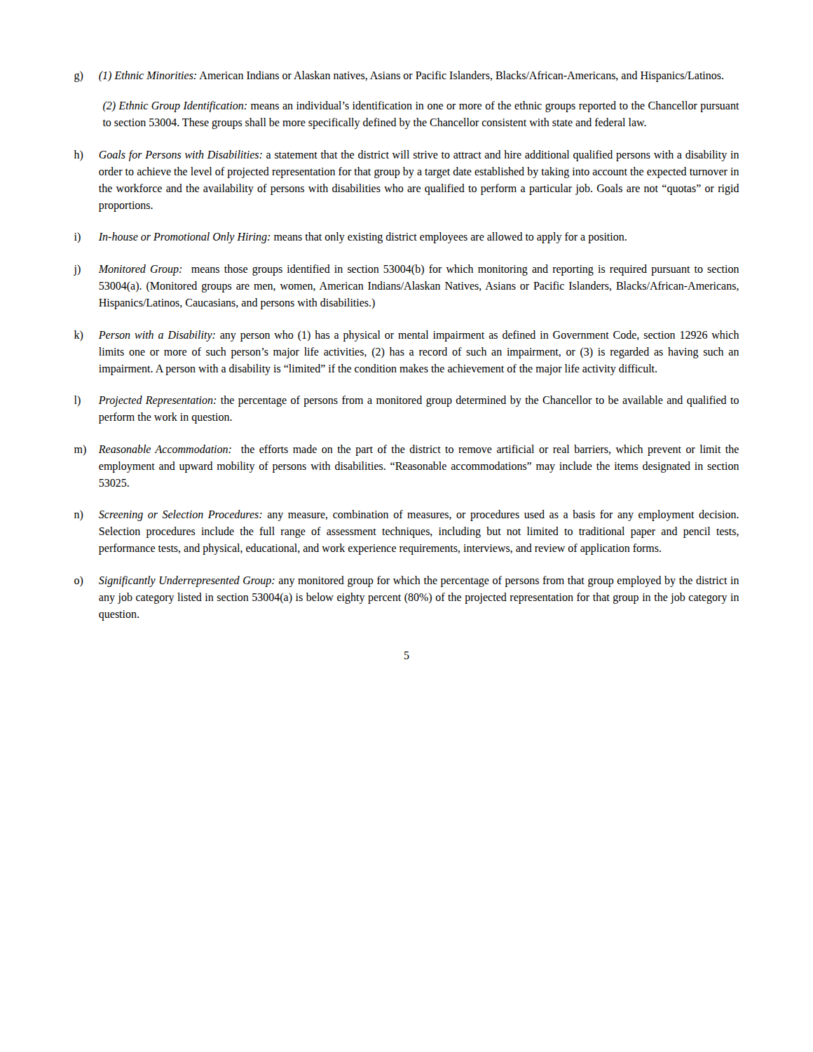g) (1) Ethnic Minorities: American Indians or Alaskan natives, Asians or Pacific Islanders, Blacks/African-Americans, and Hispanics/Latinos.
(2) Ethnic Group Identification: means an individual’s identification in one or more of the ethnic groups reported to the Chancellor pursuant to section 53004. These groups shall be more specifically defined by the Chancellor consistent with state and federal law.
h) Goals for Persons with Disabilities: a statement that the district will strive to attract and hire additional qualified persons with a disability in order to achieve the level of projected representation for that group by a target date established by taking into account the expected turnover in the workforce and the availability of persons with disabilities who are qualified to perform a particular job. Goals are not “quotas” or rigid proportions.
i) In-house or Promotional Only Hiring: means that only existing district employees are allowed to apply for a position.
j) Monitored Group: means those groups identified in section 53004(b) for which monitoring and reporting is required pursuant to section 53004(a). (Monitored groups are men, women, American Indians/Alaskan Natives, Asians or Pacific Islanders, Blacks/African-Americans, Hispanics/Latinos, Caucasians, and persons with disabilities.)
k) Person with a Disability: any person who (1) has a physical or mental impairment as defined in Government Code, section 12926 which limits one or more of such person’s major life activities, (2) has a record of such an impairment, or (3) is regarded as having such an impairment. A person with a disability is “limited” if the condition makes the achievement of the major life activity difficult.
l) Projected Representation: the percentage of persons from a monitored group determined by the Chancellor to be available and qualified to perform the work in question.
m) Reasonable Accommodation: the efforts made on the part of the district to remove artificial or real barriers, which prevent or limit the employment and upward mobility of persons with disabilities. “Reasonable accommodations” may include the items designated in section 53025.
n) Screening or Selection Procedures: any measure, combination of measures, or procedures used as a basis for any employment decision. Selection procedures include the full range of assessment techniques, including but not limited to traditional paper and pencil tests, performance tests, and physical, educational, and work experience requirements, interviews, and review of application forms.
o) Significantly Underrepresented Group: any monitored group for which the percentage of persons from that group employed by the district in any job category listed in section 53004(a) is below eighty percent (80%) of the projected representation for that group in the job category in question.
5